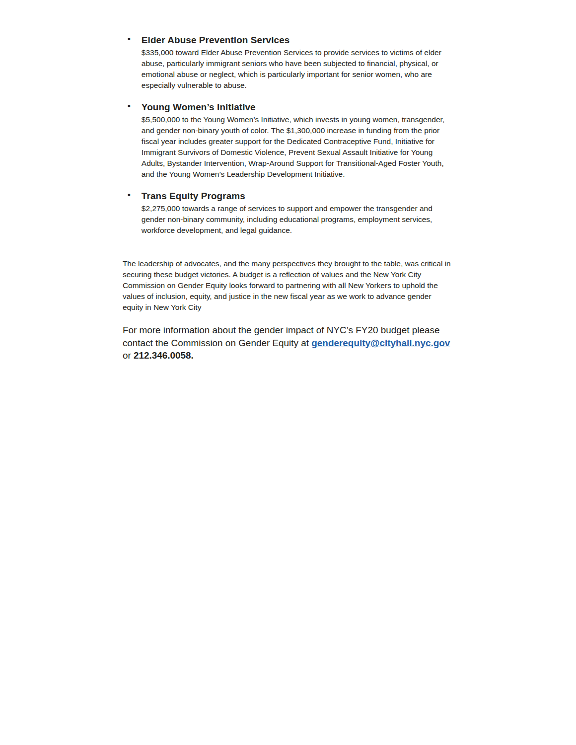Elder Abuse Prevention Services
$335,000 toward Elder Abuse Prevention Services to provide services to victims of elder abuse, particularly immigrant seniors who have been subjected to financial, physical, or emotional abuse or neglect, which is particularly important for senior women, who are especially vulnerable to abuse.
Young Women’s Initiative
$5,500,000 to the Young Women’s Initiative, which invests in young women, transgender, and gender non-binary youth of color. The $1,300,000 increase in funding from the prior fiscal year includes greater support for the Dedicated Contraceptive Fund, Initiative for Immigrant Survivors of Domestic Violence, Prevent Sexual Assault Initiative for Young Adults, Bystander Intervention, Wrap-Around Support for Transitional-Aged Foster Youth, and the Young Women’s Leadership Development Initiative.
Trans Equity Programs
$2,275,000 towards a range of services to support and empower the transgender and gender non-binary community, including educational programs, employment services, workforce development, and legal guidance.
The leadership of advocates, and the many perspectives they brought to the table, was critical in securing these budget victories. A budget is a reflection of values and the New York City Commission on Gender Equity looks forward to partnering with all New Yorkers to uphold the values of inclusion, equity, and justice in the new fiscal year as we work to advance gender equity in New York City
For more information about the gender impact of NYC’s FY20 budget please contact the Commission on Gender Equity at genderequity@cityhall.nyc.gov or 212.346.0058.